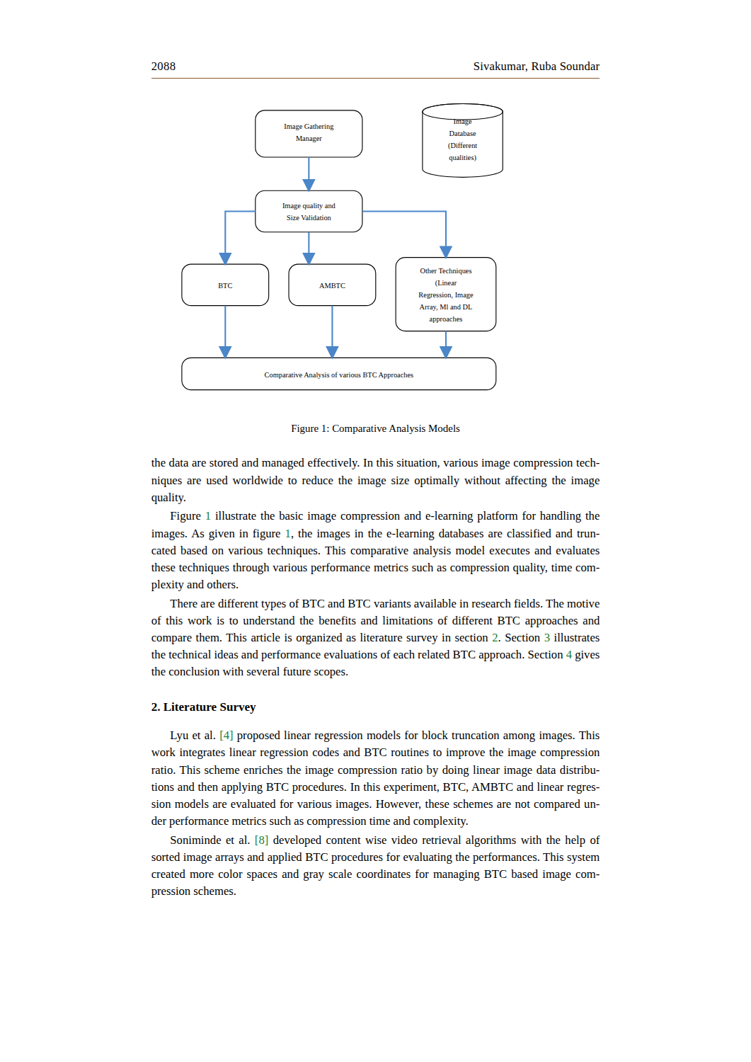2088 Sivakumar, Ruba Soundar
Image Gathering Manager Image Database (Different qualities) Image quality and Size Validation BTC AMBTC Other Techniques (Linear Regression, Image Array, Ml and DL approaches Comparative Analysis of various BTC Approaches
Figure 1: Comparative Analysis Models
the data are stored and managed effectively. In this situation, various image compression techniques are used worldwide to reduce the image size optimally without affecting the image quality.
Figure 1 illustrate the basic image compression and e-learning platform for handling the images. As given in figure 1, the images in the e-learning databases are classified and truncated based on various techniques. This comparative analysis model executes and evaluates these techniques through various performance metrics such as compression quality, time complexity and others.
There are different types of BTC and BTC variants available in research fields. The motive of this work is to understand the benefits and limitations of different BTC approaches and compare them. This article is organized as literature survey in section 2. Section 3 illustrates the technical ideas and performance evaluations of each related BTC approach. Section 4 gives the conclusion with several future scopes.
2. Literature Survey
Lyu et al. [4] proposed linear regression models for block truncation among images. This work integrates linear regression codes and BTC routines to improve the image compression ratio. This scheme enriches the image compression ratio by doing linear image data distributions and then applying BTC procedures. In this experiment, BTC, AMBTC and linear regression models are evaluated for various images. However, these schemes are not compared under performance metrics such as compression time and complexity.
Soniminde et al. [8] developed content wise video retrieval algorithms with the help of sorted image arrays and applied BTC procedures for evaluating the performances. This system created more color spaces and gray scale coordinates for managing BTC based image compression schemes.